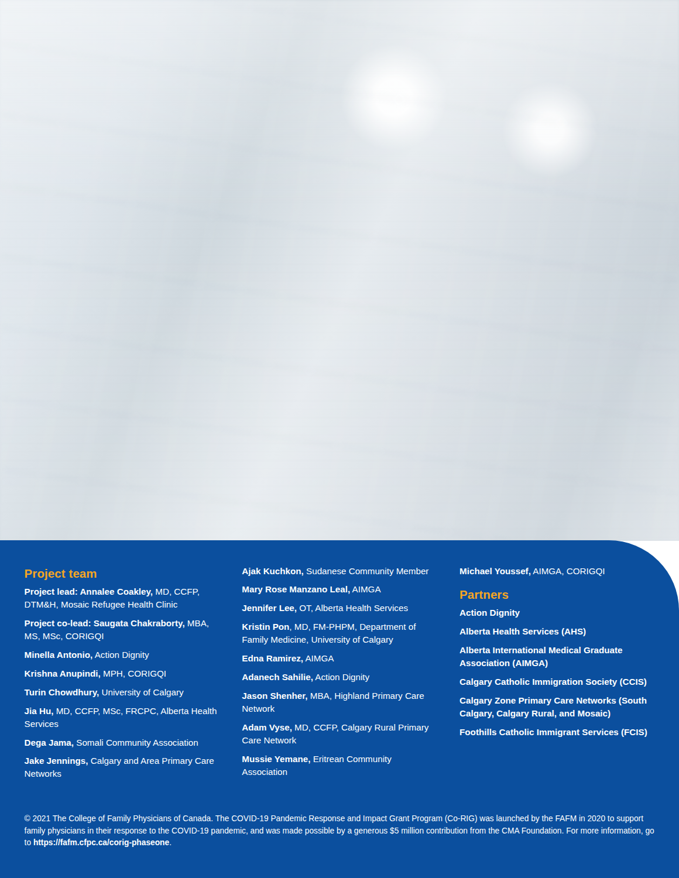Project team
Project lead: Annalee Coakley, MD, CCFP, DTM&H, Mosaic Refugee Health Clinic
Project co-lead: Saugata Chakraborty, MBA, MS, MSc, CORIGQI
Minella Antonio, Action Dignity
Krishna Anupindi, MPH, CORIGQI
Turin Chowdhury, University of Calgary
Jia Hu, MD, CCFP, MSc, FRCPC, Alberta Health Services
Dega Jama, Somali Community Association
Jake Jennings, Calgary and Area Primary Care Networks
Ajak Kuchkon, Sudanese Community Member
Mary Rose Manzano Leal, AIMGA
Jennifer Lee, OT, Alberta Health Services
Kristin Pon, MD, FM-PHPM, Department of Family Medicine, University of Calgary
Edna Ramirez, AIMGA
Adanech Sahilie, Action Dignity
Jason Shenher, MBA, Highland Primary Care Network
Adam Vyse, MD, CCFP, Calgary Rural Primary Care Network
Mussie Yemane, Eritrean Community Association
Michael Youssef, AIMGA, CORIGQI
Partners
Action Dignity
Alberta Health Services (AHS)
Alberta International Medical Graduate Association (AIMGA)
Calgary Catholic Immigration Society (CCIS)
Calgary Zone Primary Care Networks (South Calgary, Calgary Rural, and Mosaic)
Foothills Catholic Immigrant Services (FCIS)
© 2021 The College of Family Physicians of Canada. The COVID-19 Pandemic Response and Impact Grant Program (Co-RIG) was launched by the FAFM in 2020 to support family physicians in their response to the COVID-19 pandemic, and was made possible by a generous $5 million contribution from the CMA Foundation. For more information, go to https://fafm.cfpc.ca/corig-phaseone.